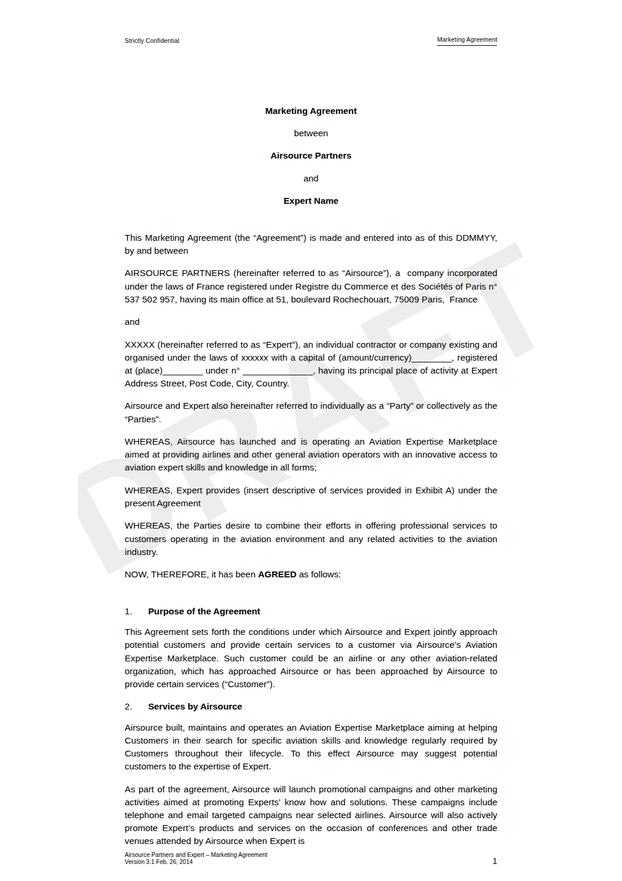Strictly Confidential
Marketing Agreement
DRAFT
Marketing Agreement
between
Airsource Partners
and
Expert Name
This Marketing Agreement (the “Agreement”) is made and entered into as of this DDMMYY, by and between
AIRSOURCE PARTNERS (hereinafter referred to as “Airsource”), a company incorporated under the laws of France registered under Registre du Commerce et des Sociétés of Paris n° 537 502 957, having its main office at 51, boulevard Rochechouart, 75009 Paris, France
and
XXXXX (hereinafter referred to as “Expert”), an individual contractor or company existing and organised under the laws of xxxxxx with a capital of (amount/currency)________, registered at (place)________ under n° ______________, having its principal place of activity at Expert Address Street, Post Code, City, Country.
Airsource and Expert also hereinafter referred to individually as a “Party” or collectively as the “Parties”.
WHEREAS, Airsource has launched and is operating an Aviation Expertise Marketplace aimed at providing airlines and other general aviation operators with an innovative access to aviation expert skills and knowledge in all forms;
WHEREAS, Expert provides (insert descriptive of services provided in Exhibit A) under the present Agreement
WHEREAS, the Parties desire to combine their efforts in offering professional services to customers operating in the aviation environment and any related activities to the aviation industry.
NOW, THEREFORE, it has been AGREED as follows:
1. Purpose of the Agreement
This Agreement sets forth the conditions under which Airsource and Expert jointly approach potential customers and provide certain services to a customer via Airsource’s Aviation Expertise Marketplace. Such customer could be an airline or any other aviation-related organization, which has approached Airsource or has been approached by Airsource to provide certain services (“Customer”).
2. Services by Airsource
Airsource built, maintains and operates an Aviation Expertise Marketplace aiming at helping Customers in their search for specific aviation skills and knowledge regularly required by Customers throughout their lifecycle. To this effect Airsource may suggest potential customers to the expertise of Expert.
As part of the agreement, Airsource will launch promotional campaigns and other marketing activities aimed at promoting Experts’ know how and solutions. These campaigns include telephone and email targeted campaigns near selected airlines. Airsource will also actively promote Expert’s products and services on the occasion of conferences and other trade venues attended by Airsource when Expert is
Airsource Partners and Expert – Marketing Agreement
Version 3.1 Feb. 26, 2014
1